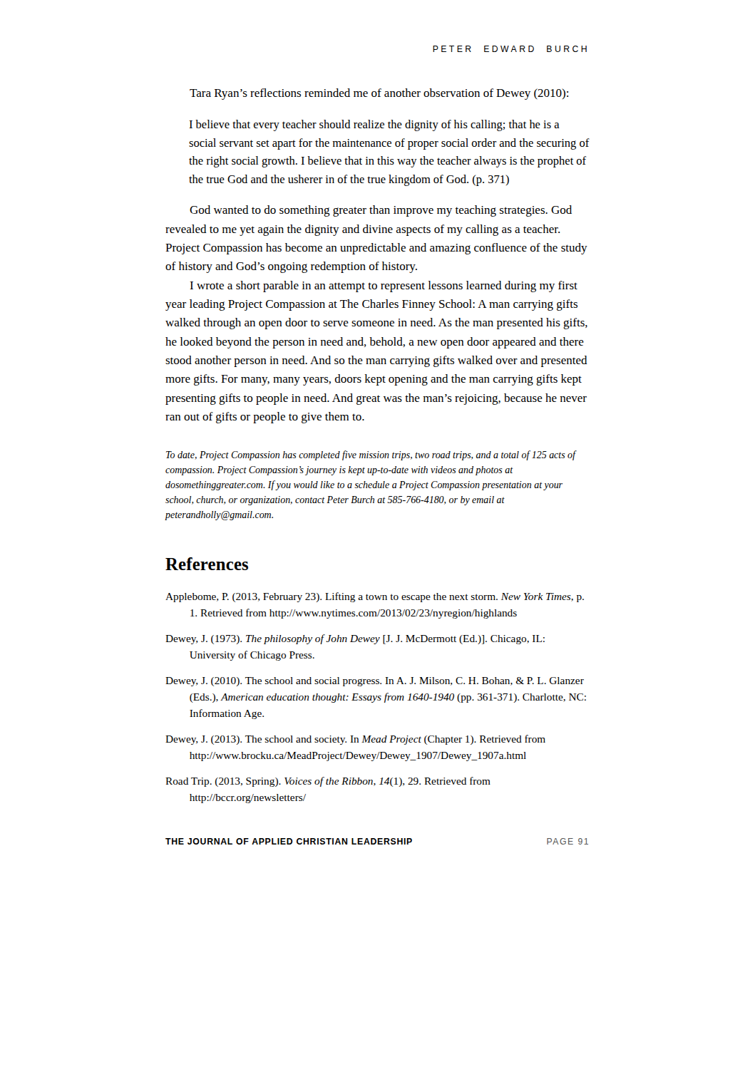Peter Edward Burch
Tara Ryan’s reflections reminded me of another observation of Dewey (2010):
I believe that every teacher should realize the dignity of his calling; that he is a social servant set apart for the maintenance of proper social order and the securing of the right social growth. I believe that in this way the teacher always is the prophet of the true God and the usherer in of the true kingdom of God. (p. 371)
God wanted to do something greater than improve my teaching strategies. God revealed to me yet again the dignity and divine aspects of my calling as a teacher. Project Compassion has become an unpredictable and amazing confluence of the study of history and God’s ongoing redemption of history.
I wrote a short parable in an attempt to represent lessons learned during my first year leading Project Compassion at The Charles Finney School: A man carrying gifts walked through an open door to serve someone in need. As the man presented his gifts, he looked beyond the person in need and, behold, a new open door appeared and there stood another person in need. And so the man carrying gifts walked over and presented more gifts. For many, many years, doors kept opening and the man carrying gifts kept presenting gifts to people in need. And great was the man’s rejoicing, because he never ran out of gifts or people to give them to.
To date, Project Compassion has completed five mission trips, two road trips, and a total of 125 acts of compassion. Project Compassion’s journey is kept up-to-date with videos and photos at dosomethinggreater.com. If you would like to a schedule a Project Compassion presentation at your school, church, or organization, contact Peter Burch at 585-766-4180, or by email at peterandholly@gmail.com.
References
Applebome, P. (2013, February 23). Lifting a town to escape the next storm. New York Times, p. 1. Retrieved from http://www.nytimes.com/2013/02/23/nyregion/highlands
Dewey, J. (1973). The philosophy of John Dewey [J. J. McDermott (Ed.)]. Chicago, IL: University of Chicago Press.
Dewey, J. (2010). The school and social progress. In A. J. Milson, C. H. Bohan, & P. L. Glanzer (Eds.), American education thought: Essays from 1640-1940 (pp. 361-371). Charlotte, NC: Information Age.
Dewey, J. (2013). The school and society. In Mead Project (Chapter 1). Retrieved from http://www.brocku.ca/MeadProject/Dewey/Dewey_1907/Dewey_1907a.html
Road Trip. (2013, Spring). Voices of the Ribbon, 14(1), 29. Retrieved from http://bccr.org/newsletters/
The Journal of Applied Christian Leadership Page 91